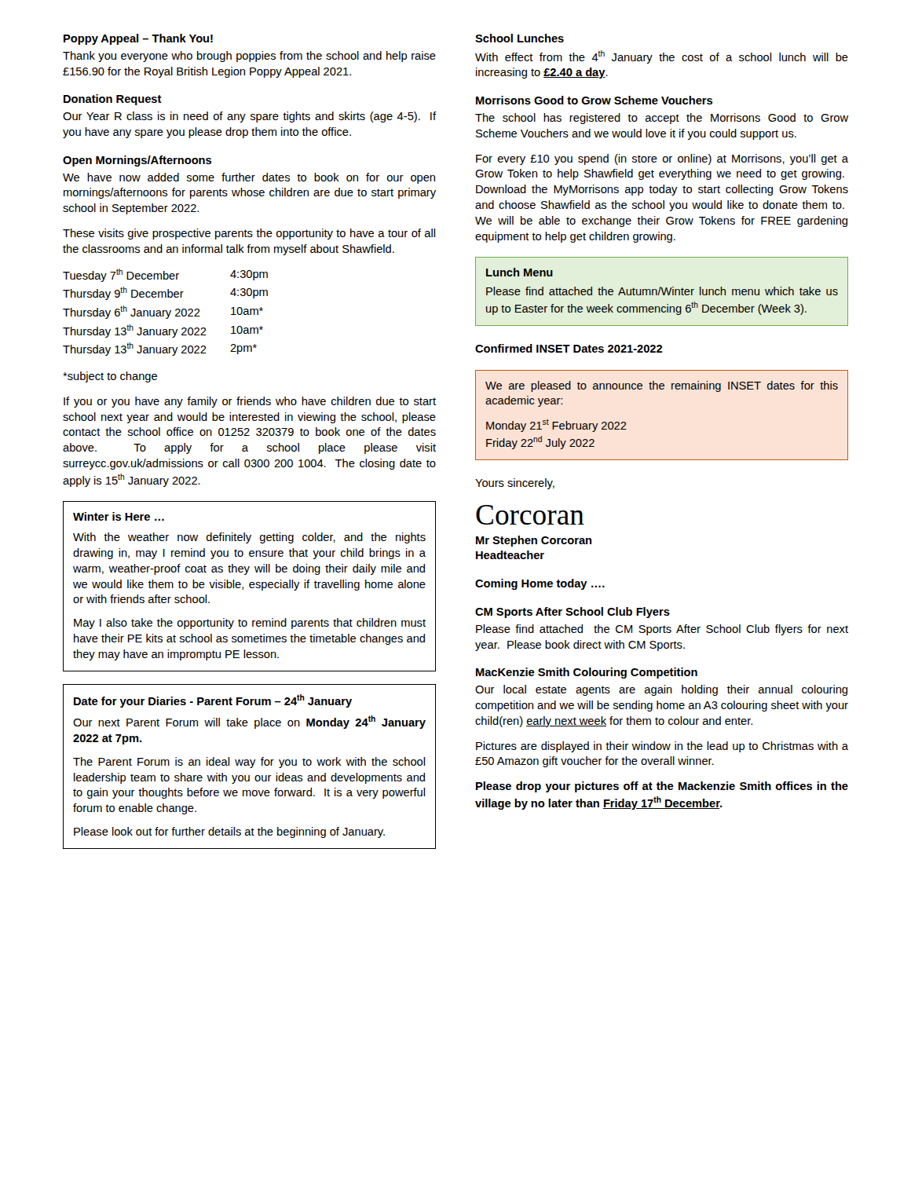Poppy Appeal – Thank You!
Thank you everyone who brough poppies from the school and help raise £156.90 for the Royal British Legion Poppy Appeal 2021.
Donation Request
Our Year R class is in need of any spare tights and skirts (age 4-5). If you have any spare you please drop them into the office.
Open Mornings/Afternoons
We have now added some further dates to book on for our open mornings/afternoons for parents whose children are due to start primary school in September 2022.
These visits give prospective parents the opportunity to have a tour of all the classrooms and an informal talk from myself about Shawfield.
| Tuesday 7 th December | 4:30pm |
| Thursday 9 th December | 4:30pm |
| Thursday 6 th January 2022 | 10am* |
| Thursday 13 th January 2022 | 10am* |
| Thursday 13 th January 2022 | 2pm* |
*subject to change
If you or you have any family or friends who have children due to start school next year and would be interested in viewing the school, please contact the school office on 01252 320379 to book one of the dates above. To apply for a school place please visit surreycc.gov.uk/admissions or call 0300 200 1004. The closing date to apply is 15th January 2022.
Winter is Here …
With the weather now definitely getting colder, and the nights drawing in, may I remind you to ensure that your child brings in a warm, weather-proof coat as they will be doing their daily mile and we would like them to be visible, especially if travelling home alone or with friends after school.
May I also take the opportunity to remind parents that children must have their PE kits at school as sometimes the timetable changes and they may have an impromptu PE lesson.
Date for your Diaries - Parent Forum – 24th January
Our next Parent Forum will take place on Monday 24th January 2022 at 7pm.
The Parent Forum is an ideal way for you to work with the school leadership team to share with you our ideas and developments and to gain your thoughts before we move forward. It is a very powerful forum to enable change.
Please look out for further details at the beginning of January.
School Lunches
With effect from the 4th January the cost of a school lunch will be increasing to £2.40 a day.
Morrisons Good to Grow Scheme Vouchers
The school has registered to accept the Morrisons Good to Grow Scheme Vouchers and we would love it if you could support us.
For every £10 you spend (in store or online) at Morrisons, you’ll get a Grow Token to help Shawfield get everything we need to get growing. Download the MyMorrisons app today to start collecting Grow Tokens and choose Shawfield as the school you would like to donate them to. We will be able to exchange their Grow Tokens for FREE gardening equipment to help get children growing.
Lunch Menu
Please find attached the Autumn/Winter lunch menu which take us up to Easter for the week commencing 6th December (Week 3).
Confirmed INSET Dates 2021-2022
We are pleased to announce the remaining INSET dates for this academic year:
Monday 21st February 2022
Friday 22nd July 2022
Yours sincerely,
Corcoran
Mr Stephen Corcoran
Headteacher
Coming Home today ….
CM Sports After School Club Flyers
Please find attached the CM Sports After School Club flyers for next year. Please book direct with CM Sports.
MacKenzie Smith Colouring Competition
Our local estate agents are again holding their annual colouring competition and we will be sending home an A3 colouring sheet with your child(ren) early next week for them to colour and enter.
Pictures are displayed in their window in the lead up to Christmas with a £50 Amazon gift voucher for the overall winner.
Please drop your pictures off at the Mackenzie Smith offices in the village by no later than Friday 17th December.